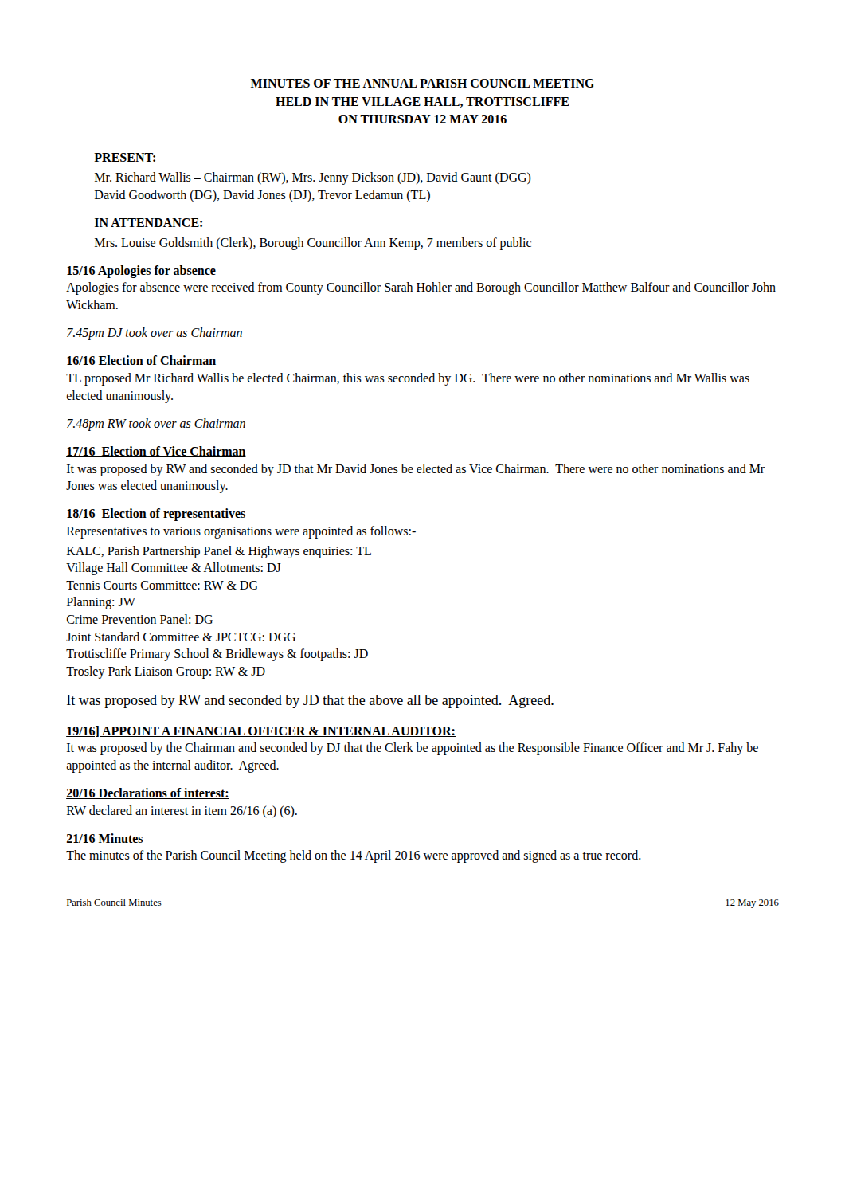MINUTES OF THE ANNUAL PARISH COUNCIL MEETING HELD IN THE VILLAGE HALL, TROTTISCLIFFE ON THURSDAY 12 MAY 2016
PRESENT:
Mr. Richard Wallis – Chairman (RW), Mrs. Jenny Dickson (JD), David Gaunt (DGG)
David Goodworth (DG), David Jones (DJ), Trevor Ledamun (TL)
IN ATTENDANCE:
Mrs. Louise Goldsmith (Clerk), Borough Councillor Ann Kemp, 7 members of public
15/16 Apologies for absence
Apologies for absence were received from County Councillor Sarah Hohler and Borough Councillor Matthew Balfour and Councillor John Wickham.
7.45pm DJ took over as Chairman
16/16 Election of Chairman
TL proposed Mr Richard Wallis be elected Chairman, this was seconded by DG. There were no other nominations and Mr Wallis was elected unanimously.
7.48pm RW took over as Chairman
17/16 Election of Vice Chairman
It was proposed by RW and seconded by JD that Mr David Jones be elected as Vice Chairman. There were no other nominations and Mr Jones was elected unanimously.
18/16 Election of representatives
Representatives to various organisations were appointed as follows:-
KALC, Parish Partnership Panel & Highways enquiries: TL
Village Hall Committee & Allotments: DJ
Tennis Courts Committee: RW & DG
Planning: JW
Crime Prevention Panel: DG
Joint Standard Committee & JPCTCG: DGG
Trottiscliffe Primary School & Bridleways & footpaths: JD
Trosley Park Liaison Group: RW & JD
It was proposed by RW and seconded by JD that the above all be appointed. Agreed.
19/16] APPOINT A FINANCIAL OFFICER & INTERNAL AUDITOR:
It was proposed by the Chairman and seconded by DJ that the Clerk be appointed as the Responsible Finance Officer and Mr J. Fahy be appointed as the internal auditor. Agreed.
20/16 Declarations of interest:
RW declared an interest in item 26/16 (a) (6).
21/16 Minutes
The minutes of the Parish Council Meeting held on the 14 April 2016 were approved and signed as a true record.
Parish Council Minutes 12 May 2016